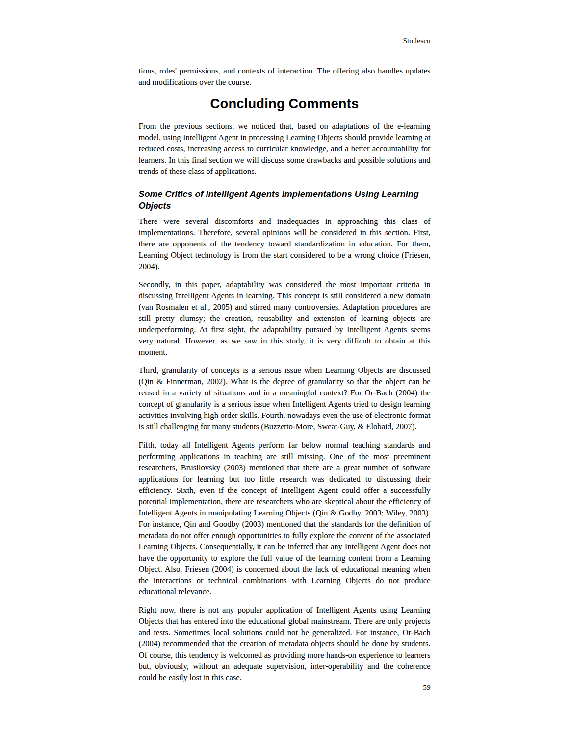Stoilescu
tions, roles' permissions, and contexts of interaction. The offering also handles updates and modifications over the course.
Concluding Comments
From the previous sections, we noticed that, based on adaptations of the e-learning model, using Intelligent Agent in processing Learning Objects should provide learning at reduced costs, increasing access to curricular knowledge, and a better accountability for learners. In this final section we will discuss some drawbacks and possible solutions and trends of these class of applications.
Some Critics of Intelligent Agents Implementations Using Learning Objects
There were several discomforts and inadequacies in approaching this class of implementations. Therefore, several opinions will be considered in this section. First, there are opponents of the tendency toward standardization in education. For them, Learning Object technology is from the start considered to be a wrong choice (Friesen, 2004).
Secondly, in this paper, adaptability was considered the most important criteria in discussing Intelligent Agents in learning. This concept is still considered a new domain (van Rosmalen et al., 2005) and stirred many controversies. Adaptation procedures are still pretty clumsy; the creation, reusability and extension of learning objects are underperforming. At first sight, the adaptability pursued by Intelligent Agents seems very natural. However, as we saw in this study, it is very difficult to obtain at this moment.
Third, granularity of concepts is a serious issue when Learning Objects are discussed (Qin & Finnerman, 2002). What is the degree of granularity so that the object can be reused in a variety of situations and in a meaningful context? For Or-Bach (2004) the concept of granularity is a serious issue when Intelligent Agents tried to design learning activities involving high order skills. Fourth, nowadays even the use of electronic format is still challenging for many students (Buzzetto-More, Sweat-Guy, & Elobaid, 2007).
Fifth, today all Intelligent Agents perform far below normal teaching standards and performing applications in teaching are still missing. One of the most preeminent researchers, Brusilovsky (2003) mentioned that there are a great number of software applications for learning but too little research was dedicated to discussing their efficiency. Sixth, even if the concept of Intelligent Agent could offer a successfully potential implementation, there are researchers who are skeptical about the efficiency of Intelligent Agents in manipulating Learning Objects (Qin & Godby, 2003; Wiley, 2003). For instance, Qin and Goodby (2003) mentioned that the standards for the definition of metadata do not offer enough opportunities to fully explore the content of the associated Learning Objects. Consequentially, it can be inferred that any Intelligent Agent does not have the opportunity to explore the full value of the learning content from a Learning Object. Also, Friesen (2004) is concerned about the lack of educational meaning when the interactions or technical combinations with Learning Objects do not produce educational relevance.
Right now, there is not any popular application of Intelligent Agents using Learning Objects that has entered into the educational global mainstream. There are only projects and tests. Sometimes local solutions could not be generalized. For instance, Or-Bach (2004) recommended that the creation of metadata objects should be done by students. Of course, this tendency is welcomed as providing more hands-on experience to learners but, obviously, without an adequate supervision, inter-operability and the coherence could be easily lost in this case.
59